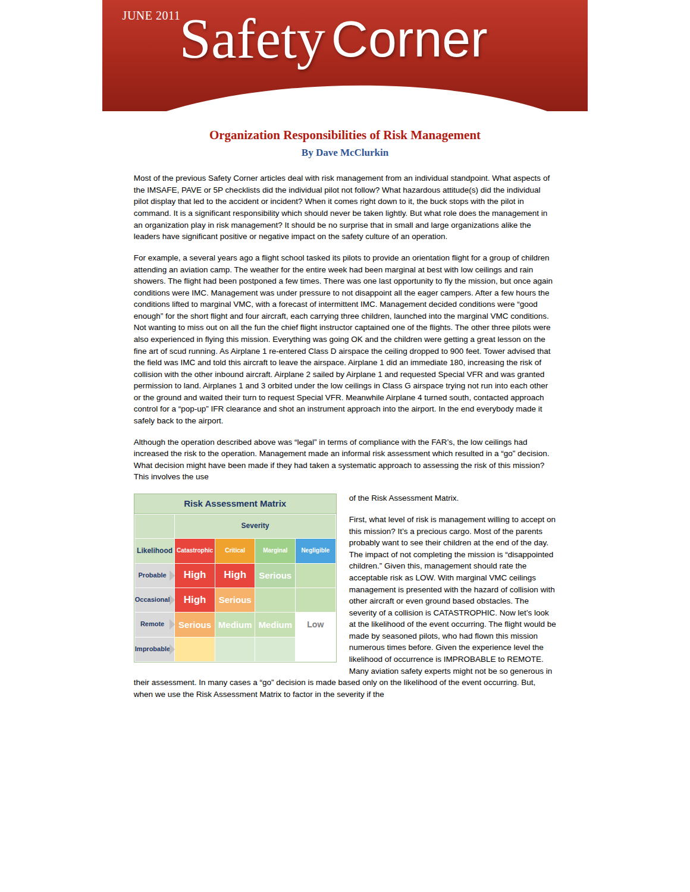JUNE 2011
Safety Corner
Organization Responsibilities of Risk Management
By Dave McClurkin
Most of the previous Safety Corner articles deal with risk management from an individual standpoint. What aspects of the IMSAFE, PAVE or 5P checklists did the individual pilot not follow? What hazardous attitude(s) did the individual pilot display that led to the accident or incident? When it comes right down to it, the buck stops with the pilot in command. It is a significant responsibility which should never be taken lightly. But what role does the management in an organization play in risk management? It should be no surprise that in small and large organizations alike the leaders have significant positive or negative impact on the safety culture of an operation.
For example, a several years ago a flight school tasked its pilots to provide an orientation flight for a group of children attending an aviation camp. The weather for the entire week had been marginal at best with low ceilings and rain showers. The flight had been postponed a few times. There was one last opportunity to fly the mission, but once again conditions were IMC. Management was under pressure to not disappoint all the eager campers. After a few hours the conditions lifted to marginal VMC, with a forecast of intermittent IMC. Management decided conditions were “good enough” for the short flight and four aircraft, each carrying three children, launched into the marginal VMC conditions. Not wanting to miss out on all the fun the chief flight instructor captained one of the flights. The other three pilots were also experienced in flying this mission. Everything was going OK and the children were getting a great lesson on the fine art of scud running. As Airplane 1 re-entered Class D airspace the ceiling dropped to 900 feet. Tower advised that the field was IMC and told this aircraft to leave the airspace. Airplane 1 did an immediate 180, increasing the risk of collision with the other inbound aircraft. Airplane 2 sailed by Airplane 1 and requested Special VFR and was granted permission to land. Airplanes 1 and 3 orbited under the low ceilings in Class G airspace trying not run into each other or the ground and waited their turn to request Special VFR. Meanwhile Airplane 4 turned south, contacted approach control for a “pop-up” IFR clearance and shot an instrument approach into the airport. In the end everybody made it safely back to the airport.
Although the operation described above was “legal” in terms of compliance with the FAR’s, the low ceilings had increased the risk to the operation. Management made an informal risk assessment which resulted in a “go” decision. What decision might have been made if they had taken a systematic approach to assessing the risk of this mission? This involves the use
Risk Assessment Matrix
| | Severity |
| Likelihood | Catastrophic | Critical | Marginal | Negligible |
| Probable | High | High | Serious | |
| Occasional | High | Serious | | |
| Remote | Serious | Medium | Medium | Low |
| Improbable | | | | |
of the Risk Assessment Matrix.
First, what level of risk is management willing to accept on this mission? It’s a precious cargo. Most of the parents probably want to see their children at the end of the day. The impact of not completing the mission is “disappointed children.” Given this, management should rate the acceptable risk as LOW. With marginal VMC ceilings management is presented with the hazard of collision with other aircraft or even ground based obstacles. The severity of a collision is CATASTROPHIC. Now let’s look at the likelihood of the event occurring. The flight would be made by seasoned pilots, who had flown this mission numerous times before. Given the experience level the likelihood of occurrence is IMPROBABLE to REMOTE. Many aviation safety experts might not be so generous in their assessment. In many cases a “go” decision is made based only on the likelihood of the event occurring. But, when we use the Risk Assessment Matrix to factor in the severity if the